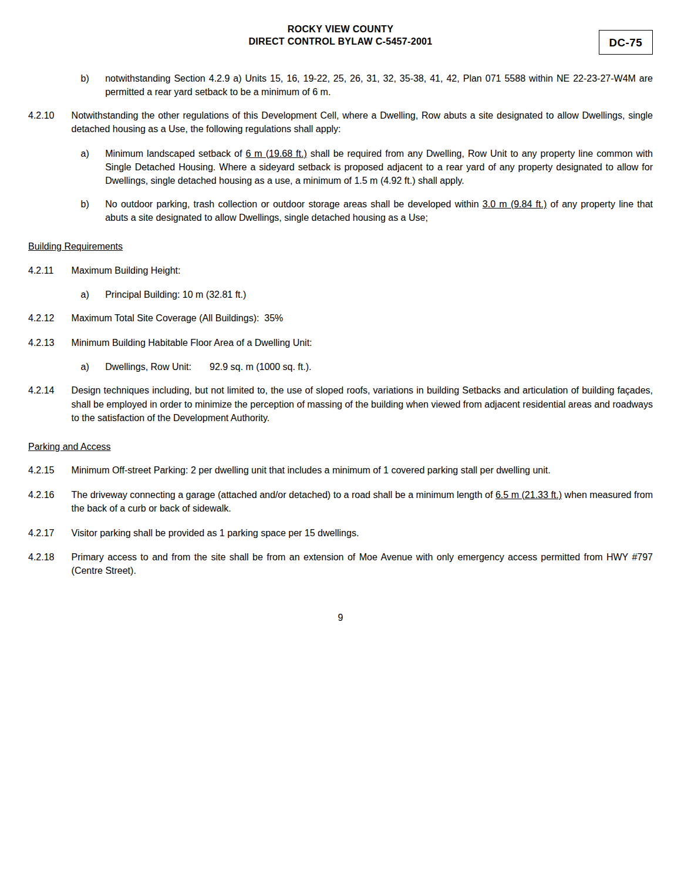ROCKY VIEW COUNTY
DIRECT CONTROL BYLAW C-5457-2001
DC-75
b)
notwithstanding Section 4.2.9 a) Units 15, 16, 19-22, 25, 26, 31, 32, 35-38, 41, 42, Plan 071 5588 within NE 22-23-27-W4M are permitted a rear yard setback to be a minimum of 6 m.
4.2.10
Notwithstanding the other regulations of this Development Cell, where a Dwelling, Row abuts a site designated to allow Dwellings, single detached housing as a Use, the following regulations shall apply:
a)
Minimum landscaped setback of 6 m (19.68 ft.) shall be required from any Dwelling, Row Unit to any property line common with Single Detached Housing. Where a sideyard setback is proposed adjacent to a rear yard of any property designated to allow for Dwellings, single detached housing as a use, a minimum of 1.5 m (4.92 ft.) shall apply.
b)
No outdoor parking, trash collection or outdoor storage areas shall be developed within 3.0 m (9.84 ft.) of any property line that abuts a site designated to allow Dwellings, single detached housing as a Use;
Building Requirements
4.2.11
Maximum Building Height:
a)
Principal Building: 10 m (32.81 ft.)
4.2.12
Maximum Total Site Coverage (All Buildings): 35%
4.2.13
Minimum Building Habitable Floor Area of a Dwelling Unit:
a)
Dwellings, Row Unit: 92.9 sq. m (1000 sq. ft.).
4.2.14
Design techniques including, but not limited to, the use of sloped roofs, variations in building Setbacks and articulation of building façades, shall be employed in order to minimize the perception of massing of the building when viewed from adjacent residential areas and roadways to the satisfaction of the Development Authority.
Parking and Access
4.2.15
Minimum Off-street Parking: 2 per dwelling unit that includes a minimum of 1 covered parking stall per dwelling unit.
4.2.16
The driveway connecting a garage (attached and/or detached) to a road shall be a minimum length of 6.5 m (21.33 ft.) when measured from the back of a curb or back of sidewalk.
4.2.17
Visitor parking shall be provided as 1 parking space per 15 dwellings.
4.2.18
Primary access to and from the site shall be from an extension of Moe Avenue with only emergency access permitted from HWY #797 (Centre Street).
9